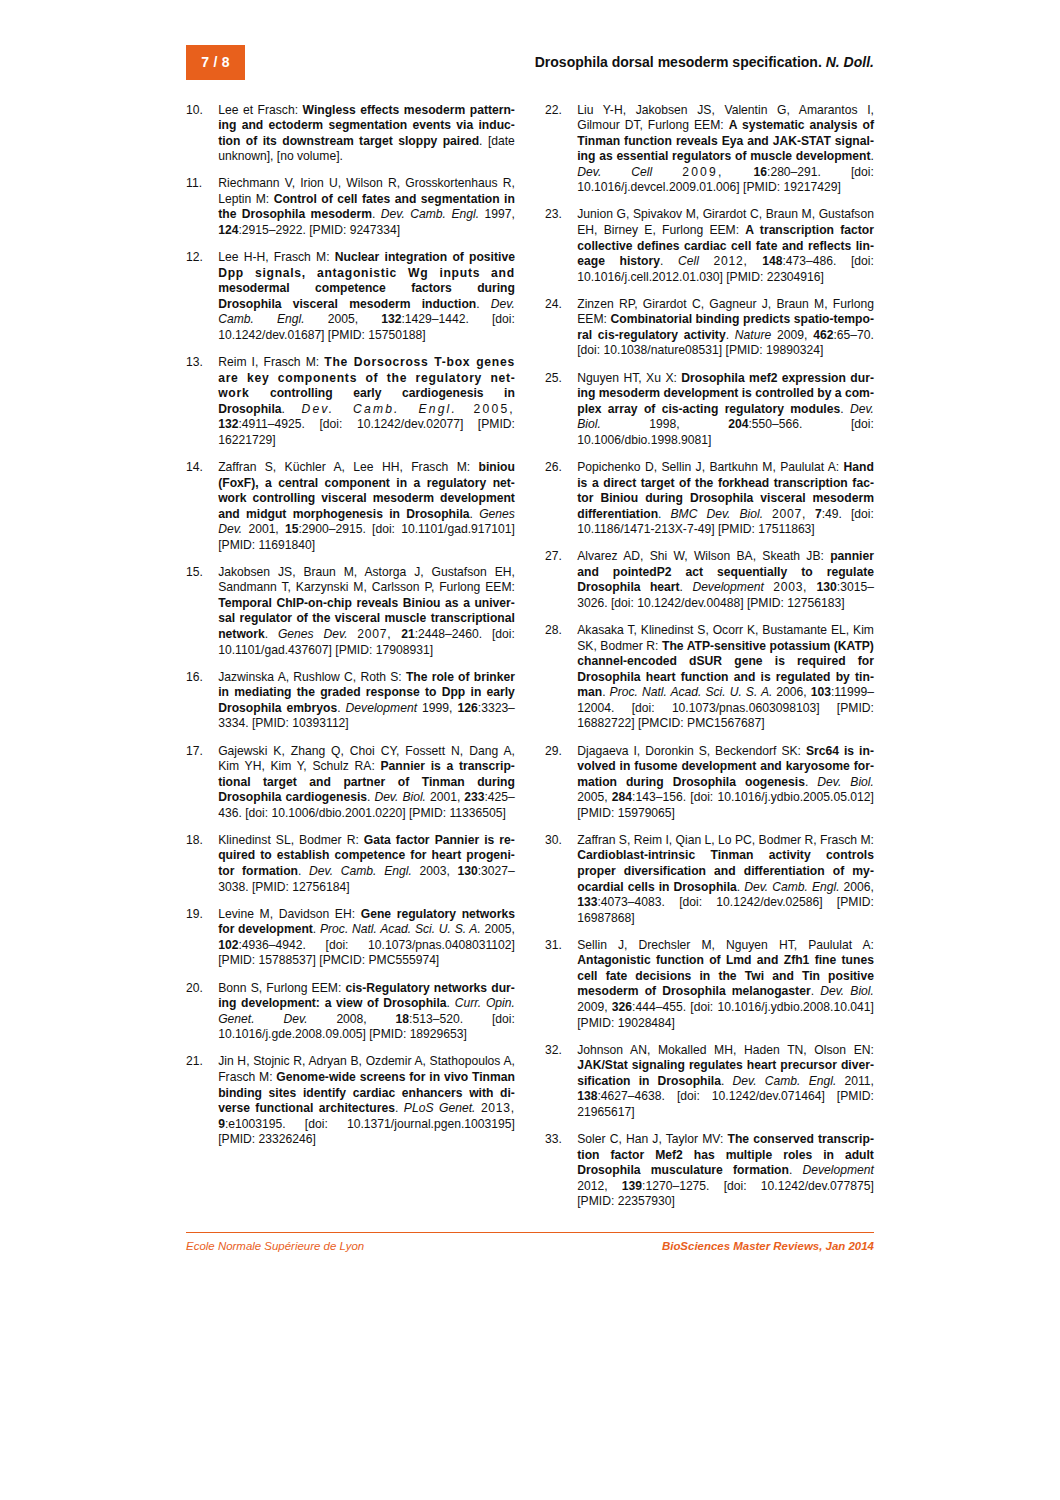7 / 8
Drosophila dorsal mesoderm specification. N. Doll.
Lee et Frasch: Wingless effects mesoderm patterning and ectoderm segmentation events via induction of its downstream target sloppy paired. [date unknown], [no volume].
Riechmann V, Irion U, Wilson R, Grosskortenhaus R, Leptin M: Control of cell fates and segmentation in the Drosophila mesoderm. Dev. Camb. Engl. 1997, 124:2915–2922. [PMID: 9247334]
Lee H-H, Frasch M: Nuclear integration of positive Dpp signals, antagonistic Wg inputs and mesodermal competence factors during Drosophila visceral mesoderm induction. Dev. Camb. Engl. 2005, 132:1429–1442. [doi: 10.1242/dev.01687] [PMID: 15750188]
Reim I, Frasch M: The Dorsocross T-box genes are key components of the regulatory network controlling early cardiogenesis in Drosophila. Dev. Camb. Engl. 2005, 132:4911–4925. [doi: 10.1242/dev.02077] [PMID: 16221729]
Zaffran S, Küchler A, Lee HH, Frasch M: biniou (FoxF), a central component in a regulatory network controlling visceral mesoderm development and midgut morphogenesis in Drosophila. Genes Dev. 2001, 15:2900–2915. [doi: 10.1101/gad.917101] [PMID: 11691840]
Jakobsen JS, Braun M, Astorga J, Gustafson EH, Sandmann T, Karzynski M, Carlsson P, Furlong EEM: Temporal ChIP-on-chip reveals Biniou as a universal regulator of the visceral muscle transcriptional network. Genes Dev. 2007, 21:2448–2460. [doi: 10.1101/gad.437607] [PMID: 17908931]
Jazwinska A, Rushlow C, Roth S: The role of brinker in mediating the graded response to Dpp in early Drosophila embryos. Development 1999, 126:3323–3334. [PMID: 10393112]
Gajewski K, Zhang Q, Choi CY, Fossett N, Dang A, Kim YH, Kim Y, Schulz RA: Pannier is a transcriptional target and partner of Tinman during Drosophila cardiogenesis. Dev. Biol. 2001, 233:425–436. [doi: 10.1006/dbio.2001.0220] [PMID: 11336505]
Klinedinst SL, Bodmer R: Gata factor Pannier is required to establish competence for heart progenitor formation. Dev. Camb. Engl. 2003, 130:3027–3038. [PMID: 12756184]
Levine M, Davidson EH: Gene regulatory networks for development. Proc. Natl. Acad. Sci. U. S. A. 2005, 102:4936–4942. [doi: 10.1073/pnas.0408031102] [PMID: 15788537] [PMCID: PMC555974]
Bonn S, Furlong EEM: cis-Regulatory networks during development: a view of Drosophila. Curr. Opin. Genet. Dev. 2008, 18:513–520. [doi: 10.1016/j.gde.2008.09.005] [PMID: 18929653]
Jin H, Stojnic R, Adryan B, Ozdemir A, Stathopoulos A, Frasch M: Genome-wide screens for in vivo Tinman binding sites identify cardiac enhancers with diverse functional architectures. PLoS Genet. 2013, 9:e1003195. [doi: 10.1371/journal.pgen.1003195] [PMID: 23326246]
Liu Y-H, Jakobsen JS, Valentin G, Amarantos I, Gilmour DT, Furlong EEM: A systematic analysis of Tinman function reveals Eya and JAK-STAT signaling as essential regulators of muscle development. Dev. Cell 2009, 16:280–291. [doi: 10.1016/j.devcel.2009.01.006] [PMID: 19217429]
Junion G, Spivakov M, Girardot C, Braun M, Gustafson EH, Birney E, Furlong EEM: A transcription factor collective defines cardiac cell fate and reflects lineage history. Cell 2012, 148:473–486. [doi: 10.1016/j.cell.2012.01.030] [PMID: 22304916]
Zinzen RP, Girardot C, Gagneur J, Braun M, Furlong EEM: Combinatorial binding predicts spatio-temporal cis-regulatory activity. Nature 2009, 462:65–70. [doi: 10.1038/nature08531] [PMID: 19890324]
Nguyen HT, Xu X: Drosophila mef2 expression during mesoderm development is controlled by a complex array of cis-acting regulatory modules. Dev. Biol. 1998, 204:550–566. [doi: 10.1006/dbio.1998.9081]
Popichenko D, Sellin J, Bartkuhn M, Paululat A: Hand is a direct target of the forkhead transcription factor Biniou during Drosophila visceral mesoderm differentiation. BMC Dev. Biol. 2007, 7:49. [doi: 10.1186/1471-213X-7-49] [PMID: 17511863]
Alvarez AD, Shi W, Wilson BA, Skeath JB: pannier and pointedP2 act sequentially to regulate Drosophila heart. Development 2003, 130:3015–3026. [doi: 10.1242/dev.00488] [PMID: 12756183]
Akasaka T, Klinedinst S, Ocorr K, Bustamante EL, Kim SK, Bodmer R: The ATP-sensitive potassium (KATP) channel-encoded dSUR gene is required for Drosophila heart function and is regulated by tinman. Proc. Natl. Acad. Sci. U. S. A. 2006, 103:11999–12004. [doi: 10.1073/pnas.0603098103] [PMID: 16882722] [PMCID: PMC1567687]
Djagaeva I, Doronkin S, Beckendorf SK: Src64 is involved in fusome development and karyosome formation during Drosophila oogenesis. Dev. Biol. 2005, 284:143–156. [doi: 10.1016/j.ydbio.2005.05.012] [PMID: 15979065]
Zaffran S, Reim I, Qian L, Lo PC, Bodmer R, Frasch M: Cardioblast-intrinsic Tinman activity controls proper diversification and differentiation of myocardial cells in Drosophila. Dev. Camb. Engl. 2006, 133:4073–4083. [doi: 10.1242/dev.02586] [PMID: 16987868]
Sellin J, Drechsler M, Nguyen HT, Paululat A: Antagonistic function of Lmd and Zfh1 fine tunes cell fate decisions in the Twi and Tin positive mesoderm of Drosophila melanogaster. Dev. Biol. 2009, 326:444–455. [doi: 10.1016/j.ydbio.2008.10.041] [PMID: 19028484]
Johnson AN, Mokalled MH, Haden TN, Olson EN: JAK/Stat signaling regulates heart precursor diversification in Drosophila. Dev. Camb. Engl. 2011, 138:4627–4638. [doi: 10.1242/dev.071464] [PMID: 21965617]
Soler C, Han J, Taylor MV: The conserved transcription factor Mef2 has multiple roles in adult Drosophila musculature formation. Development 2012, 139:1270–1275. [doi: 10.1242/dev.077875] [PMID: 22357930]
Ecole Normale Supérieure de Lyon
BioSciences Master Reviews, Jan 2014